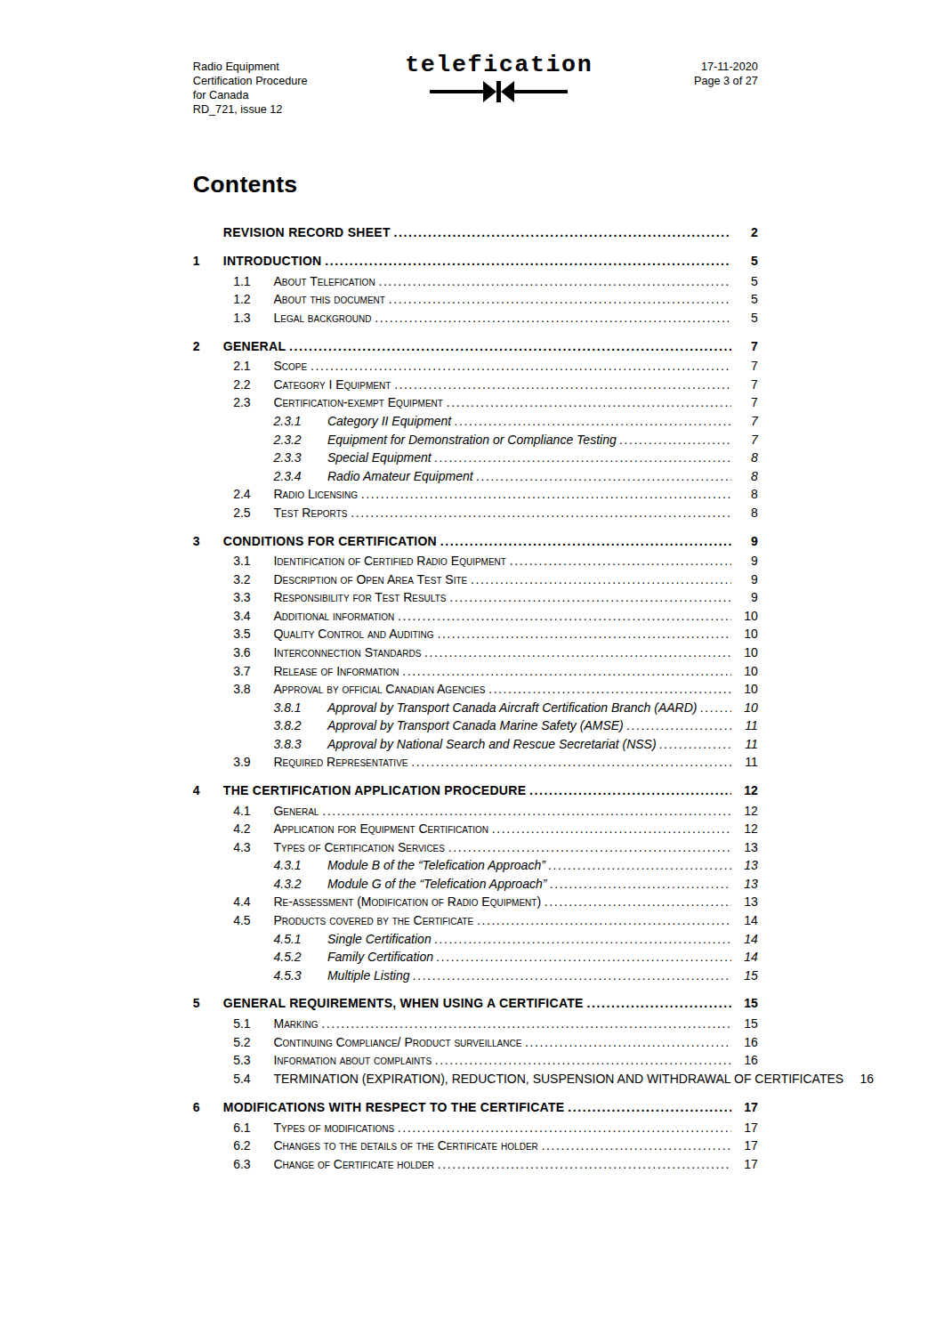Radio Equipment Certification Procedure for Canada RD_721, issue 12
telefication
17-11-2020
Page 3 of 27
Contents
Revision record sheet 2
1 Introduction 5
1.1 About Telefication 5
1.2 About this document 5
1.3 Legal background 5
2 General 7
2.1 Scope 7
2.2 Category I Equipment 7
2.3 Certification-exempt Equipment 7
2.3.1 Category II Equipment 7
2.3.2 Equipment for Demonstration or Compliance Testing 7
2.3.3 Special Equipment 8
2.3.4 Radio Amateur Equipment 8
2.4 Radio Licensing 8
2.5 Test Reports 8
3 Conditions for certification 9
3.1 Identification of Certified Radio Equipment 9
3.2 Description of Open Area Test Site 9
3.3 Responsibility for Test Results 9
3.4 Additional information 10
3.5 Quality Control and Auditing 10
3.6 Interconnection Standards 10
3.7 Release of Information 10
3.8 Approval by official Canadian Agencies 10
3.8.1 Approval by Transport Canada Aircraft Certification Branch (AARD) 10
3.8.2 Approval by Transport Canada Marine Safety (AMSE) 11
3.8.3 Approval by National Search and Rescue Secretariat (NSS) 11
3.9 Required Representative 11
4 The certification application procedure 12
4.1 General 12
4.2 Application for Equipment Certification 12
4.3 Types of Certification Services 13
4.3.1 Module B of the “Telefication Approach” 13
4.3.2 Module G of the “Telefication Approach” 13
4.4 Re-assessment (Modification of Radio Equipment) 13
4.5 Products covered by the Certificate 14
4.5.1 Single Certification 14
4.5.2 Family Certification 14
4.5.3 Multiple Listing 15
5 General requirements, when using a certificate 15
5.1 Marking 15
5.2 Continuing Compliance/ Product surveillance 16
5.3 Information about complaints 16
5.4 Termination (expiration), reduction, suspension and withdrawal of Certificates 16
6 Modifications with respect to the certificate 17
6.1 Types of modifications 17
6.2 Changes to the details of the Certificate holder 17
6.3 Change of Certificate holder 17